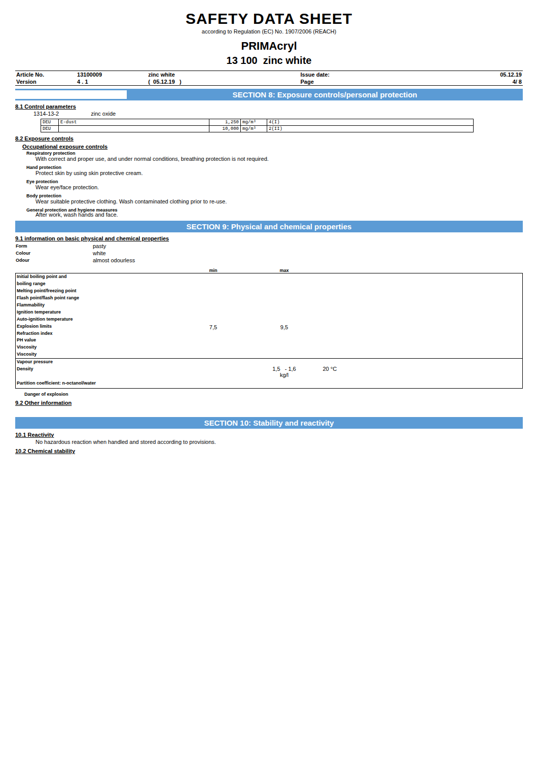SAFETY DATA SHEET
according to Regulation (EC) No. 1907/2006 (REACH)
PRIMAcryl
13 100 zinc white
| Article No. | 13100009 | zinc white | Issue date: | 05.12.19 |
| Version | 4 . 1 | ( 05.12.19 ) | Page | 4/ 8 |
SECTION 8: Exposure controls/personal protection
8.1 Control parameters
1314-13-2 zinc oxide
| DEU | E-dust | 1,250 | mg/m³ | 4(I) |
| DEU | | 10,000 | mg/m³ | 2(II) |
8.2 Exposure controls
Occupational exposure controls
Respiratory protection
With correct and proper use, and under normal conditions, breathing protection is not required.
Hand protection
Protect skin by using skin protective cream.
Eye protection
Wear eye/face protection.
Body protection
Wear suitable protective clothing. Wash contaminated clothing prior to re-use.
General protection and hygiene measures
After work, wash hands and face.
SECTION 9: Physical and chemical properties
9.1 information on basic physical and chemical properties
| Form | pasty |
| Colour | white |
| Odour | almost odourless |
| | min | max | |
| Initial boiling point and boiling range Melting point/freezing point Flash point/flash point range Flammability Ignition temperature Auto-ignition temperature Explosion limits Refraction index PH value Viscosity Viscosity | 7,5 | 9,5 | |
| Vapour pressure Density Partition coefficient: n-octanol/water | | 1,5 - 1,6 kg/l | 20 °C |
Danger of explosion
9.2 Other information
SECTION 10: Stability and reactivity
10.1 Reactivity
No hazardous reaction when handled and stored according to provisions.
10.2 Chemical stability